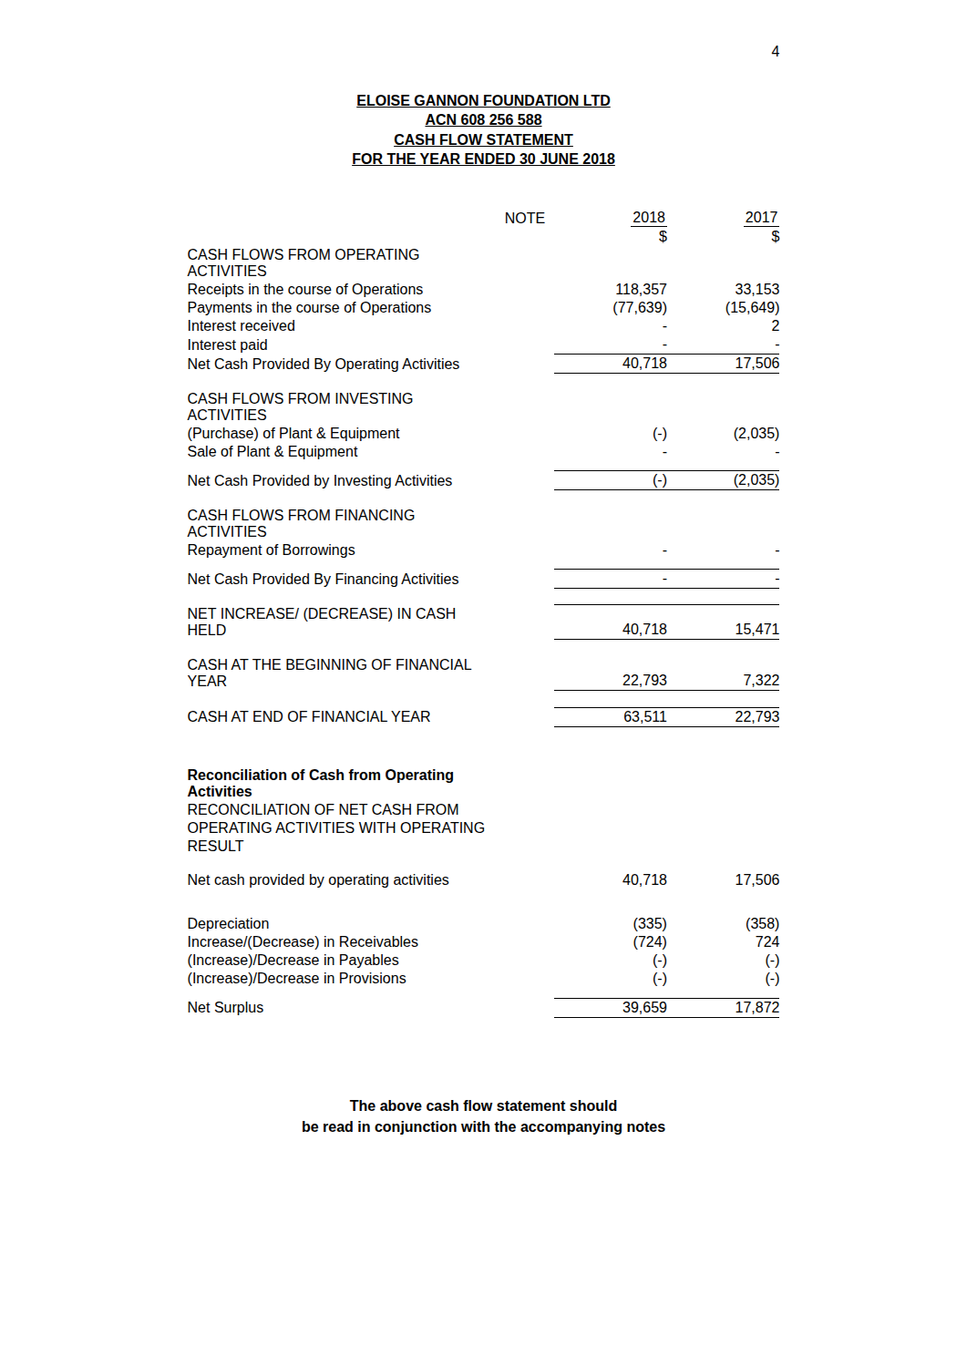4
ELOISE GANNON FOUNDATION LTD
ACN 608 256 588
CASH FLOW STATEMENT
FOR THE YEAR ENDED 30 JUNE 2018
| | NOTE | 2018 | 2017 |
| | | $ | $ |
| CASH FLOWS FROM OPERATING ACTIVITIES | | | |
| Receipts in the course of Operations | | 118,357 | 33,153 |
| Payments in the course of Operations | | (77,639) | (15,649) |
| Interest received | | - | 2 |
| Interest paid | | - | - |
| Net Cash Provided By Operating Activities | | 40,718 | 17,506 |
| CASH FLOWS FROM INVESTING ACTIVITIES | | | |
| (Purchase) of Plant & Equipment | | (-) | (2,035) |
| Sale of Plant & Equipment | | - | - |
| Net Cash Provided by Investing Activities | | (-) | (2,035) |
| CASH FLOWS FROM FINANCING ACTIVITIES | | | |
| Repayment of Borrowings | | - | - |
| Net Cash Provided By Financing Activities | | - | - |
| NET INCREASE/ (DECREASE) IN CASH HELD | | 40,718 | 15,471 |
| CASH AT THE BEGINNING OF FINANCIAL YEAR | | 22,793 | 7,322 |
| CASH AT END OF FINANCIAL YEAR | | 63,511 | 22,793 |
| Reconciliation of Cash from Operating Activities | | | |
| RECONCILIATION OF NET CASH FROM | | | |
| OPERATING ACTIVITIES WITH OPERATING | | | |
| RESULT | | | |
| Net cash provided by operating activities | | 40,718 | 17,506 |
| Depreciation | | (335) | (358) |
| Increase/(Decrease) in Receivables | | (724) | 724 |
| (Increase)/Decrease in Payables | | (-) | (-) |
| (Increase)/Decrease in Provisions | | (-) | (-) |
| Net Surplus | | 39,659 | 17,872 |
The above cash flow statement should
be read in conjunction with the accompanying notes